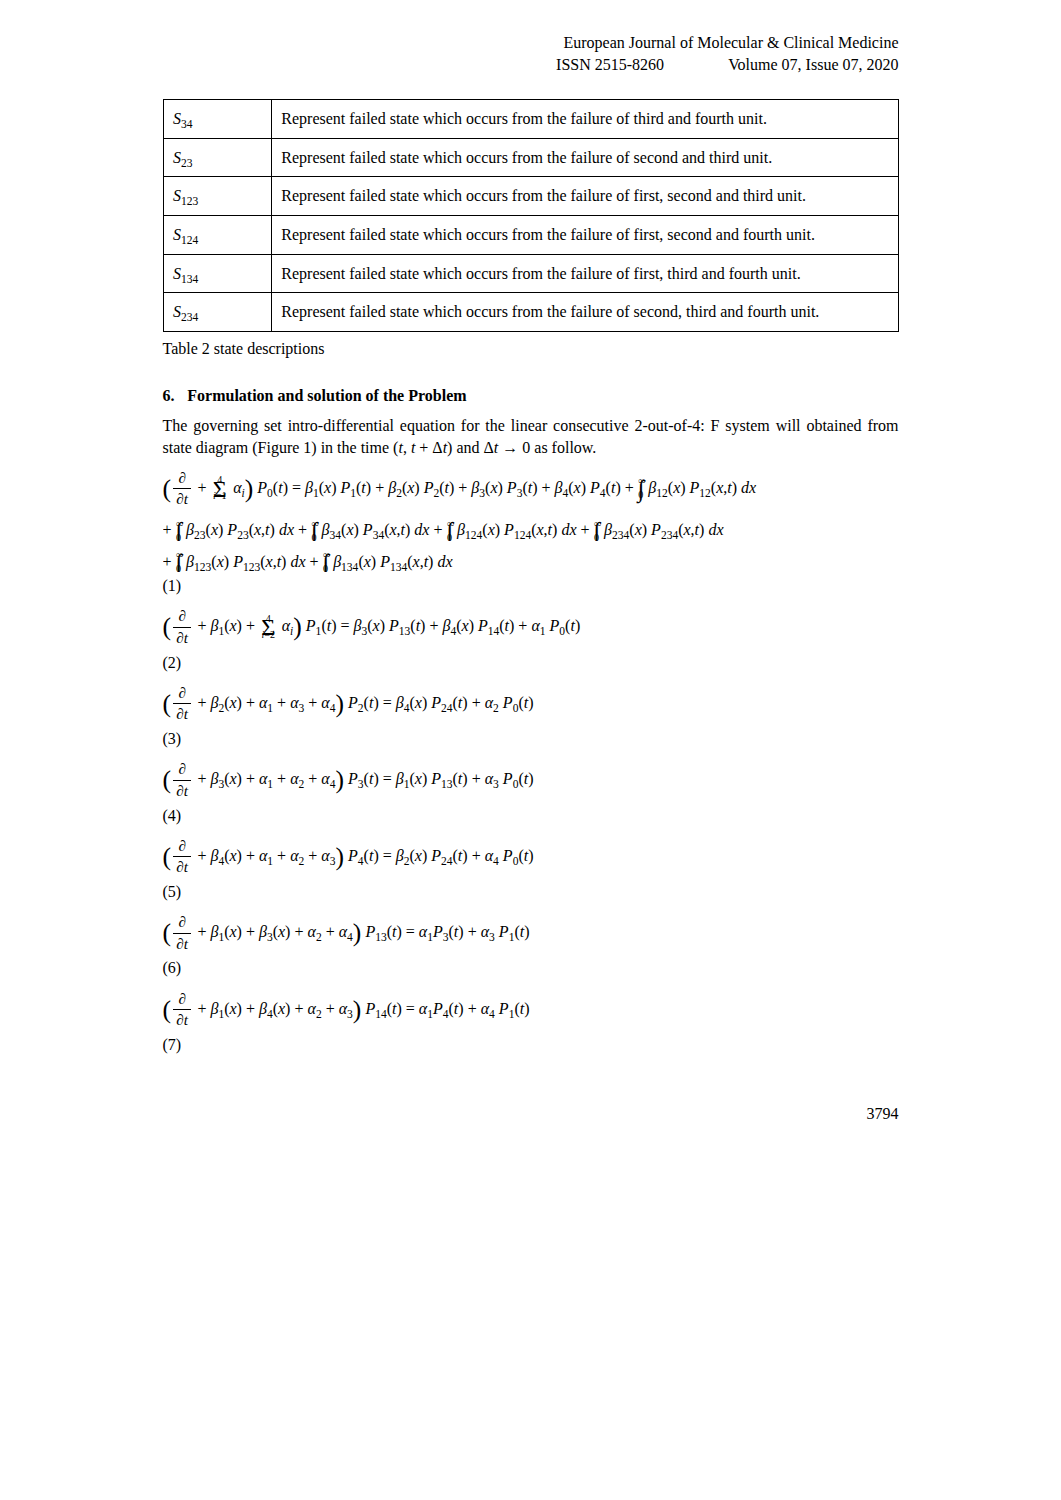European Journal of Molecular & Clinical Medicine ISSN 2515-8260 Volume 07, Issue 07, 2020
| S 34 | Represent failed state which occurs from the failure of third and fourth unit. |
| S 23 | Represent failed state which occurs from the failure of second and third unit. |
| S 123 | Represent failed state which occurs from the failure of first, second and third unit. |
| S 124 | Represent failed state which occurs from the failure of first, second and fourth unit. |
| S 134 | Represent failed state which occurs from the failure of first, third and fourth unit. |
| S 234 | Represent failed state which occurs from the failure of second, third and fourth unit. |
Table 2 state descriptions
6. Formulation and solution of the Problem
The governing set intro-differential equation for the linear consecutive 2-out-of-4: F system will obtained from state diagram (Figure 1) in the time (t, t + Δt) and Δt → 0 as follow.
(∂∂t + Σ4 i=1 αi) P0(t) = β1(x) P1(t) + β2(x) P2(t) + β3(x) P3(t) + β4(x) P4(t) + ∫∞0 β12(x) P12(x,t) dx
+ ∫∞0 β23(x) P23(x,t) dx + ∫∞0 β34(x) P34(x,t) dx + ∫∞0 β124(x) P124(x,t) dx + ∫∞0 β234(x) P234(x,t) dx
+ ∫∞0 β123(x) P123(x,t) dx + ∫∞0 β134(x) P134(x,t) dx
(1)
(∂∂t + β1(x) + Σ4 i=2 αi) P1(t) = β3(x) P13(t) + β4(x) P14(t) + α1 P0(t)
(2)
(∂∂t + β2(x) + α1 + α3 + α4) P2(t) = β4(x) P24(t) + α2 P0(t)
(3)
(∂∂t + β3(x) + α1 + α2 + α4) P3(t) = β1(x) P13(t) + α3 P0(t)
(4)
(∂∂t + β4(x) + α1 + α2 + α3) P4(t) = β2(x) P24(t) + α4 P0(t)
(5)
(∂∂t + β1(x) + β3(x) + α2 + α4) P13(t) = α1P3(t) + α3 P1(t)
(6)
(∂∂t + β1(x) + β4(x) + α2 + α3) P14(t) = α1P4(t) + α4 P1(t)
(7)
3794